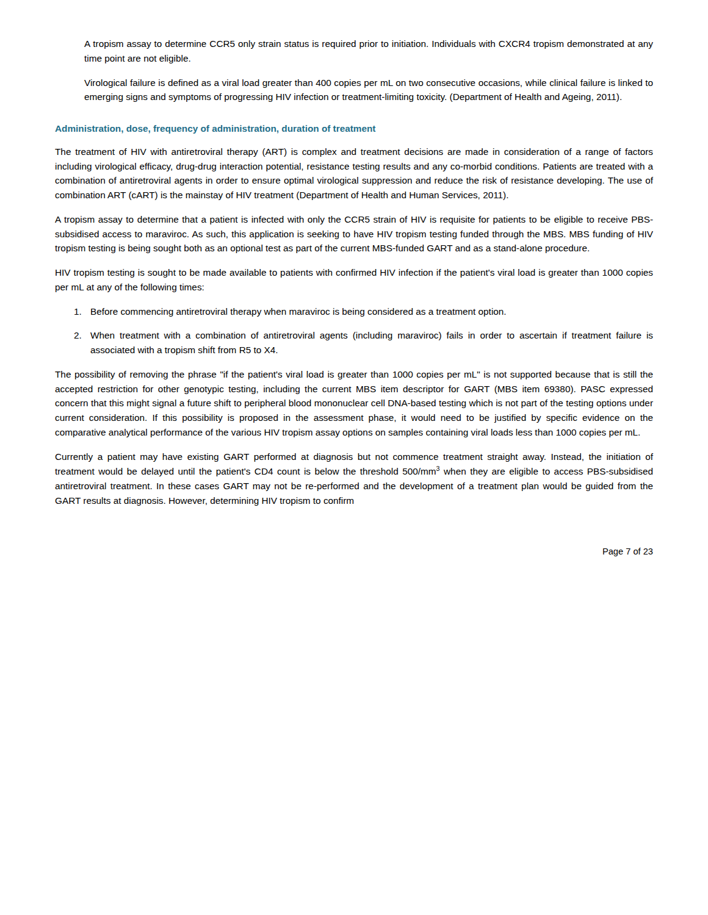A tropism assay to determine CCR5 only strain status is required prior to initiation. Individuals with CXCR4 tropism demonstrated at any time point are not eligible.
Virological failure is defined as a viral load greater than 400 copies per mL on two consecutive occasions, while clinical failure is linked to emerging signs and symptoms of progressing HIV infection or treatment-limiting toxicity. (Department of Health and Ageing, 2011).
Administration, dose, frequency of administration, duration of treatment
The treatment of HIV with antiretroviral therapy (ART) is complex and treatment decisions are made in consideration of a range of factors including virological efficacy, drug-drug interaction potential, resistance testing results and any co-morbid conditions. Patients are treated with a combination of antiretroviral agents in order to ensure optimal virological suppression and reduce the risk of resistance developing. The use of combination ART (cART) is the mainstay of HIV treatment (Department of Health and Human Services, 2011).
A tropism assay to determine that a patient is infected with only the CCR5 strain of HIV is requisite for patients to be eligible to receive PBS-subsidised access to maraviroc. As such, this application is seeking to have HIV tropism testing funded through the MBS. MBS funding of HIV tropism testing is being sought both as an optional test as part of the current MBS-funded GART and as a stand-alone procedure.
HIV tropism testing is sought to be made available to patients with confirmed HIV infection if the patient's viral load is greater than 1000 copies per mL at any of the following times:
Before commencing antiretroviral therapy when maraviroc is being considered as a treatment option.
When treatment with a combination of antiretroviral agents (including maraviroc) fails in order to ascertain if treatment failure is associated with a tropism shift from R5 to X4.
The possibility of removing the phrase "if the patient's viral load is greater than 1000 copies per mL" is not supported because that is still the accepted restriction for other genotypic testing, including the current MBS item descriptor for GART (MBS item 69380). PASC expressed concern that this might signal a future shift to peripheral blood mononuclear cell DNA-based testing which is not part of the testing options under current consideration. If this possibility is proposed in the assessment phase, it would need to be justified by specific evidence on the comparative analytical performance of the various HIV tropism assay options on samples containing viral loads less than 1000 copies per mL.
Currently a patient may have existing GART performed at diagnosis but not commence treatment straight away. Instead, the initiation of treatment would be delayed until the patient's CD4 count is below the threshold 500/mm3 when they are eligible to access PBS-subsidised antiretroviral treatment. In these cases GART may not be re-performed and the development of a treatment plan would be guided from the GART results at diagnosis. However, determining HIV tropism to confirm
Page 7 of 23